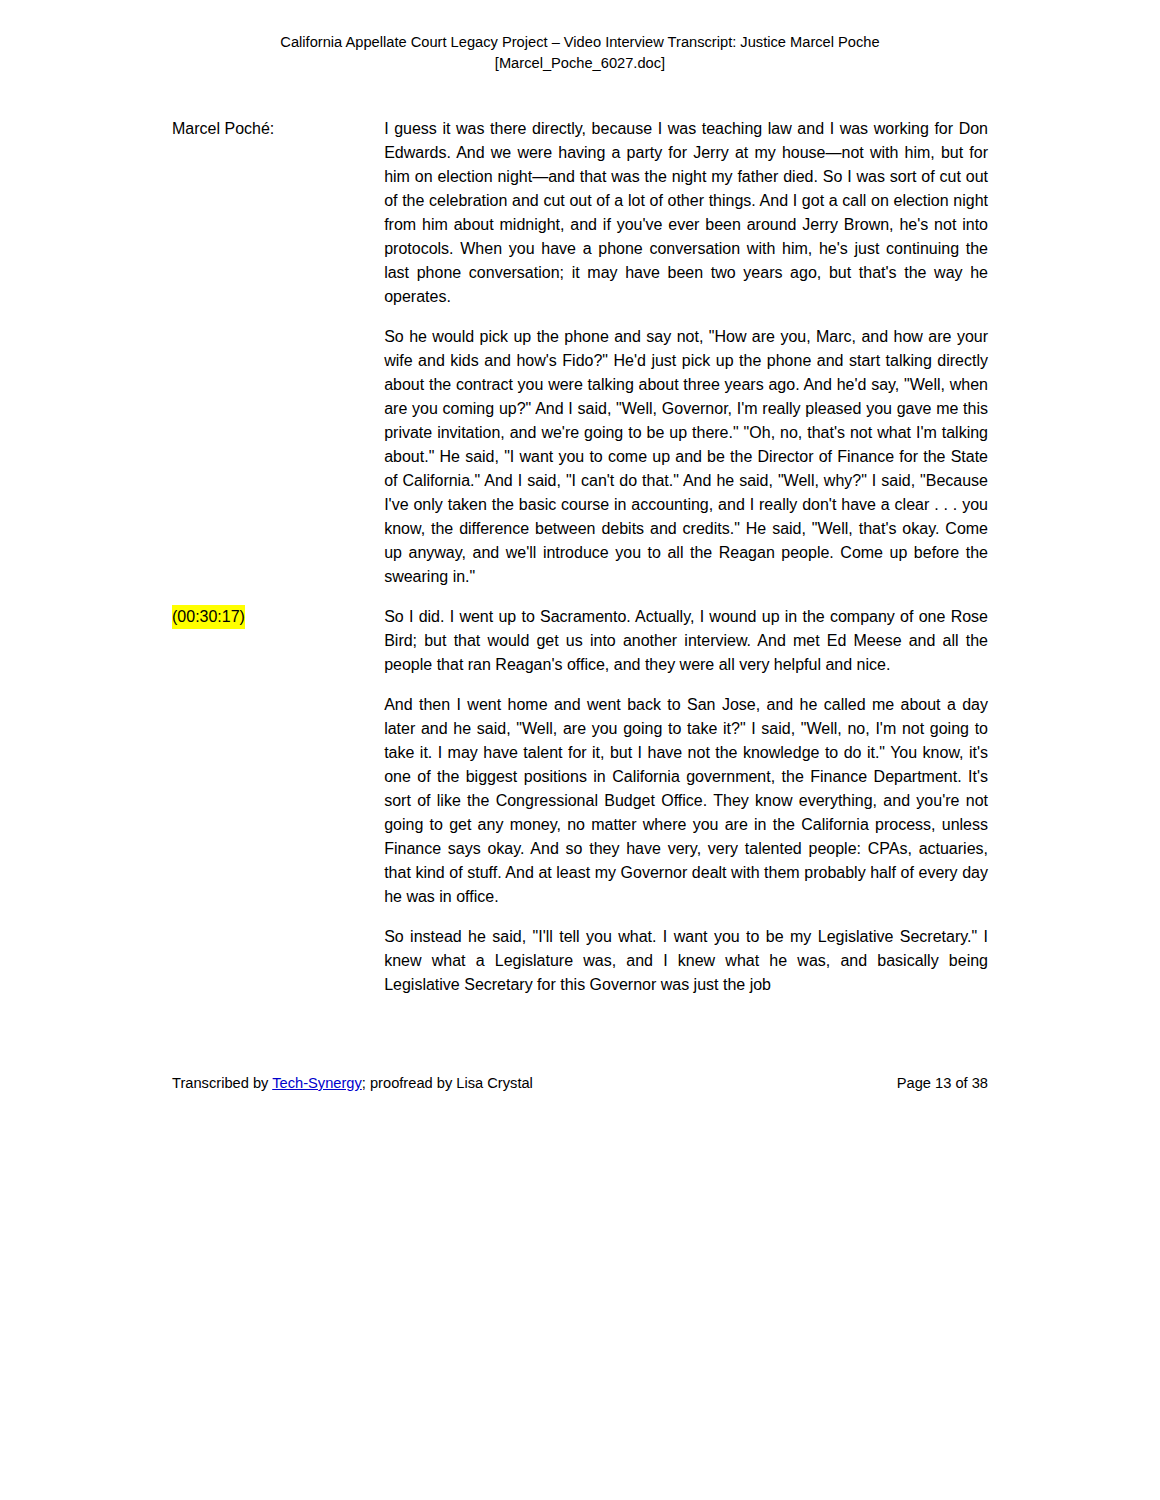California Appellate Court Legacy Project – Video Interview Transcript: Justice Marcel Poche
[Marcel_Poche_6027.doc]
| Marcel Poché: | I guess it was there directly, because I was teaching law and I was working for Don Edwards. And we were having a party for Jerry at my house—not with him, but for him on election night—and that was the night my father died. So I was sort of cut out of the celebration and cut out of a lot of other things. And I got a call on election night from him about midnight, and if you've ever been around Jerry Brown, he's not into protocols. When you have a phone conversation with him, he's just continuing the last phone conversation; it may have been two years ago, but that's the way he operates. So he would pick up the phone and say not, "How are you, Marc, and how are your wife and kids and how's Fido?" He'd just pick up the phone and start talking directly about the contract you were talking about three years ago. And he'd say, "Well, when are you coming up?" And I said, "Well, Governor, I'm really pleased you gave me this private invitation, and we're going to be up there." "Oh, no, that's not what I'm talking about." He said, "I want you to come up and be the Director of Finance for the State of California." And I said, "I can't do that." And he said, "Well, why?" I said, "Because I've only taken the basic course in accounting, and I really don't have a clear . . . you know, the difference between debits and credits." He said, "Well, that's okay. Come up anyway, and we'll introduce you to all the Reagan people. Come up before the swearing in." |
| (00:30:17) | So I did. I went up to Sacramento. Actually, I wound up in the company of one Rose Bird; but that would get us into another interview. And met Ed Meese and all the people that ran Reagan's office, and they were all very helpful and nice. And then I went home and went back to San Jose, and he called me about a day later and he said, "Well, are you going to take it?" I said, "Well, no, I'm not going to take it. I may have talent for it, but I have not the knowledge to do it." You know, it's one of the biggest positions in California government, the Finance Department. It's sort of like the Congressional Budget Office. They know everything, and you're not going to get any money, no matter where you are in the California process, unless Finance says okay. And so they have very, very talented people: CPAs, actuaries, that kind of stuff. And at least my Governor dealt with them probably half of every day he was in office. So instead he said, "I'll tell you what. I want you to be my Legislative Secretary." I knew what a Legislature was, and I knew what he was, and basically being Legislative Secretary for this Governor was just the job |
Transcribed by Tech-Synergy; proofread by Lisa Crystal Page 13 of 38